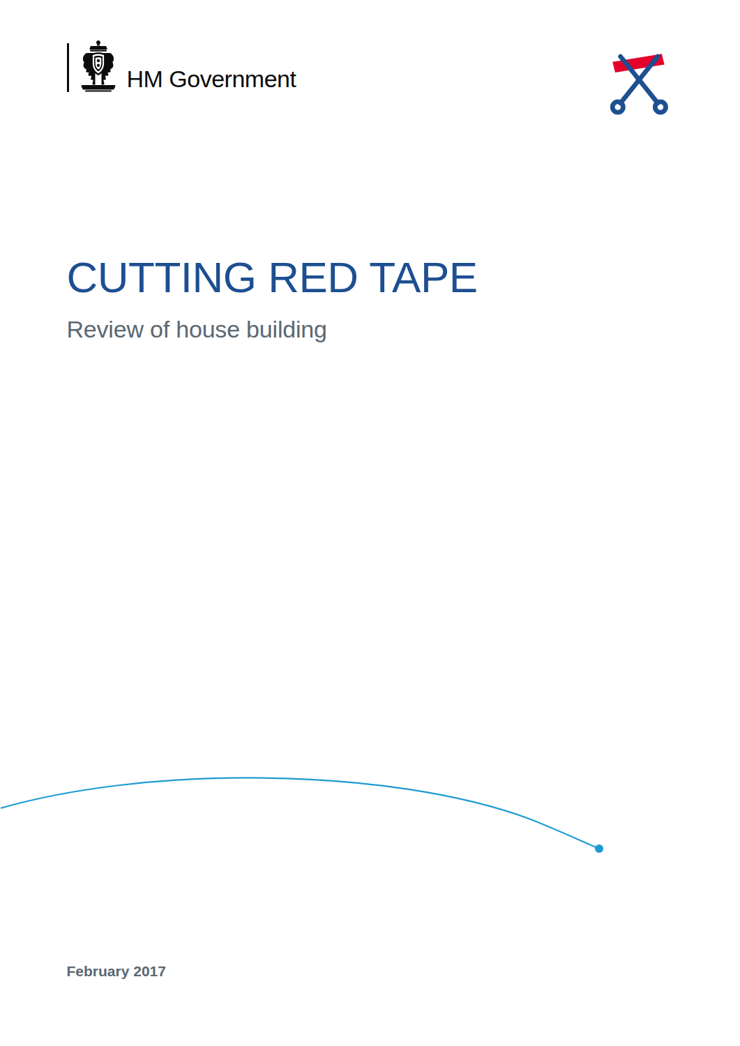HM Government
CUTTING RED TAPE
Review of house building
February 2017